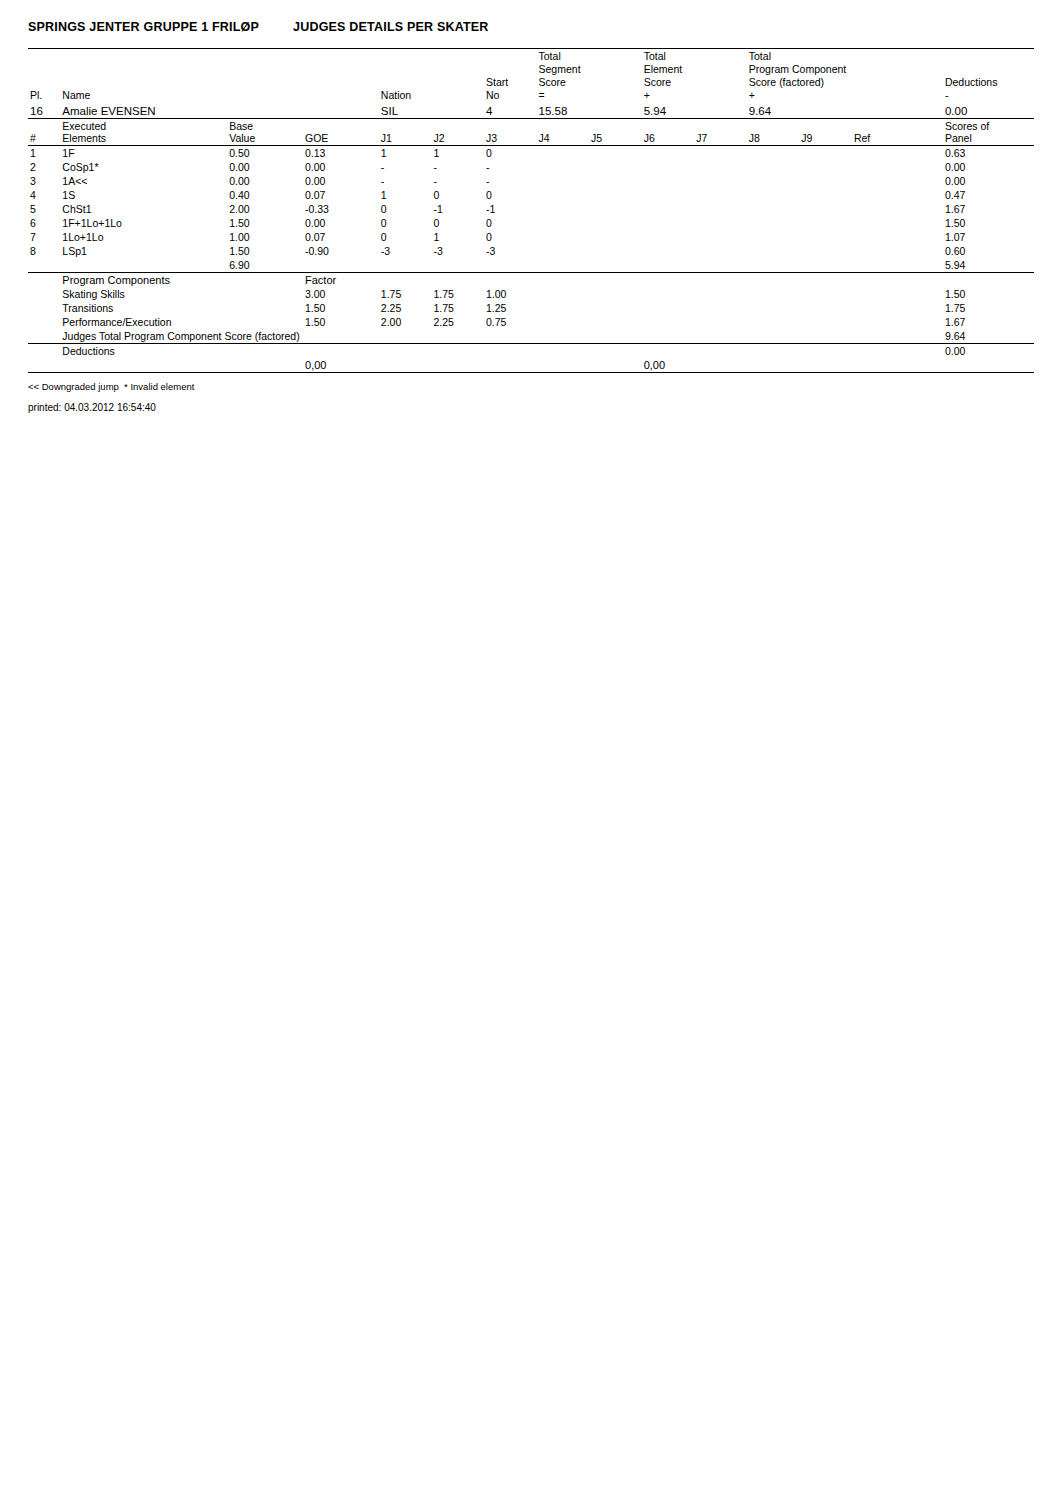SPRINGS JENTER GRUPPE 1 FRILØP JUDGES DETAILS PER SKATER
| Pl. | Name | | | Nation | Start No | Total Segment Score = | Total Element Score + | Total Program Component Score (factored) + | Deductions - |
| 16 | Amalie EVENSEN | | | SIL | 4 | 15.58 | 5.94 | 9.64 | 0.00 |
| # | Executed Elements | Base Value | GOE | J1 | J2 | J3 | J4 | J5 | J6 | J7 | J8 | J9 | Ref | Scores of Panel |
| 1 | 1F | 0.50 | 0.13 | 1 | 1 | 0 | | | | | | | | 0.63 |
| 2 | CoSp1* | 0.00 | 0.00 | - | - | - | | | | | | | | 0.00 |
| 3 | 1A<< | 0.00 | 0.00 | - | - | - | | | | | | | | 0.00 |
| 4 | 1S | 0.40 | 0.07 | 1 | 0 | 0 | | | | | | | | 0.47 |
| 5 | ChSt1 | 2.00 | -0.33 | 0 | -1 | -1 | | | | | | | | 1.67 |
| 6 | 1F+1Lo+1Lo | 1.50 | 0.00 | 0 | 0 | 0 | | | | | | | | 1.50 |
| 7 | 1Lo+1Lo | 1.00 | 0.07 | 0 | 1 | 0 | | | | | | | | 1.07 |
| 8 | LSp1 | 1.50 | -0.90 | -3 | -3 | -3 | | | | | | | | 0.60 |
| | | 6.90 | | | | | | | | | | | | 5.94 |
| | Program Components | | Factor | | | | | | | | | | | |
| | Skating Skills | | 3.00 | 1.75 | 1.75 | 1.00 | | | | | | | | 1.50 |
| | Transitions | | 1.50 | 2.25 | 1.75 | 1.25 | | | | | | | | 1.75 |
| | Performance/Execution | | 1.50 | 2.00 | 2.25 | 0.75 | | | | | | | | 1.67 |
| | Judges Total Program Component Score (factored) | | | | | | | | | | | 9.64 |
| | Deductions | | | | | | | | | | | 0.00 |
| | | | 0,00 | | | | | | 0,00 | | | | | |
<< Downgraded jump * Invalid element
printed: 04.03.2012 16:54:40